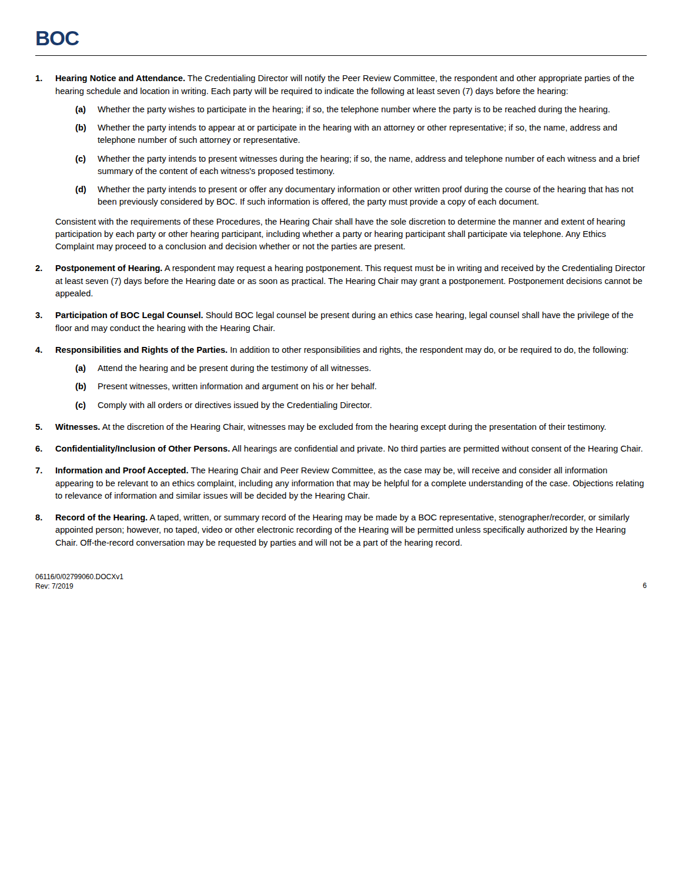BOC
Hearing Notice and Attendance. The Credentialing Director will notify the Peer Review Committee, the respondent and other appropriate parties of the hearing schedule and location in writing. Each party will be required to indicate the following at least seven (7) days before the hearing:
Whether the party wishes to participate in the hearing; if so, the telephone number where the party is to be reached during the hearing.
Whether the party intends to appear at or participate in the hearing with an attorney or other representative; if so, the name, address and telephone number of such attorney or representative.
Whether the party intends to present witnesses during the hearing; if so, the name, address and telephone number of each witness and a brief summary of the content of each witness's proposed testimony.
Whether the party intends to present or offer any documentary information or other written proof during the course of the hearing that has not been previously considered by BOC. If such information is offered, the party must provide a copy of each document.
Consistent with the requirements of these Procedures, the Hearing Chair shall have the sole discretion to determine the manner and extent of hearing participation by each party or other hearing participant, including whether a party or hearing participant shall participate via telephone. Any Ethics Complaint may proceed to a conclusion and decision whether or not the parties are present.
Postponement of Hearing. A respondent may request a hearing postponement. This request must be in writing and received by the Credentialing Director at least seven (7) days before the Hearing date or as soon as practical. The Hearing Chair may grant a postponement. Postponement decisions cannot be appealed.
Participation of BOC Legal Counsel. Should BOC legal counsel be present during an ethics case hearing, legal counsel shall have the privilege of the floor and may conduct the hearing with the Hearing Chair.
Responsibilities and Rights of the Parties. In addition to other responsibilities and rights, the respondent may do, or be required to do, the following:
Attend the hearing and be present during the testimony of all witnesses.
Present witnesses, written information and argument on his or her behalf.
Comply with all orders or directives issued by the Credentialing Director.
Witnesses. At the discretion of the Hearing Chair, witnesses may be excluded from the hearing except during the presentation of their testimony.
Confidentiality/Inclusion of Other Persons. All hearings are confidential and private. No third parties are permitted without consent of the Hearing Chair.
Information and Proof Accepted. The Hearing Chair and Peer Review Committee, as the case may be, will receive and consider all information appearing to be relevant to an ethics complaint, including any information that may be helpful for a complete understanding of the case. Objections relating to relevance of information and similar issues will be decided by the Hearing Chair.
Record of the Hearing. A taped, written, or summary record of the Hearing may be made by a BOC representative, stenographer/recorder, or similarly appointed person; however, no taped, video or other electronic recording of the Hearing will be permitted unless specifically authorized by the Hearing Chair. Off-the-record conversation may be requested by parties and will not be a part of the hearing record.
06116/0/02799060.DOCXv1
Rev: 7/2019
6